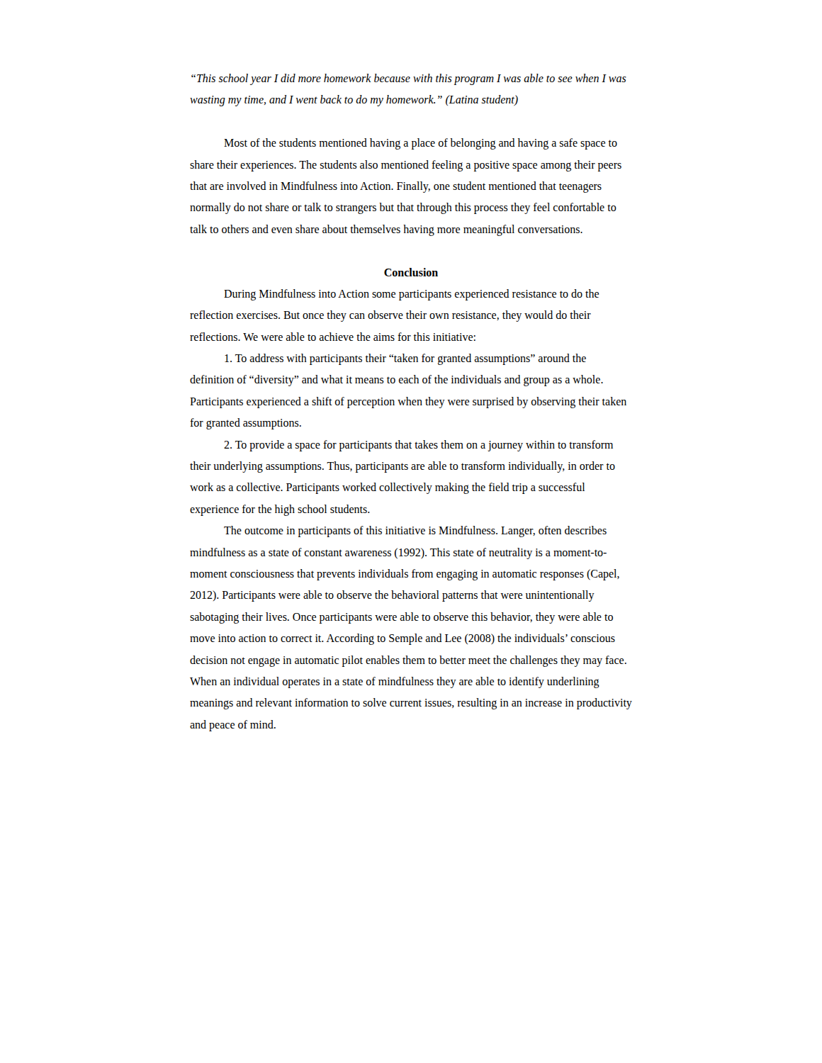“This school year I did more homework because with this program I was able to see when I was wasting my time, and I went back to do my homework.” (Latina student)
Most of the students mentioned having a place of belonging and having a safe space to share their experiences. The students also mentioned feeling a positive space among their peers that are involved in Mindfulness into Action. Finally, one student mentioned that teenagers normally do not share or talk to strangers but that through this process they feel confortable to talk to others and even share about themselves having more meaningful conversations.
Conclusion
During Mindfulness into Action some participants experienced resistance to do the reflection exercises. But once they can observe their own resistance, they would do their reflections. We were able to achieve the aims for this initiative:
1. To address with participants their “taken for granted assumptions” around the definition of “diversity” and what it means to each of the individuals and group as a whole. Participants experienced a shift of perception when they were surprised by observing their taken for granted assumptions.
2. To provide a space for participants that takes them on a journey within to transform their underlying assumptions. Thus, participants are able to transform individually, in order to work as a collective. Participants worked collectively making the field trip a successful experience for the high school students.
The outcome in participants of this initiative is Mindfulness. Langer, often describes mindfulness as a state of constant awareness (1992). This state of neutrality is a moment-to-moment consciousness that prevents individuals from engaging in automatic responses (Capel, 2012). Participants were able to observe the behavioral patterns that were unintentionally sabotaging their lives. Once participants were able to observe this behavior, they were able to move into action to correct it. According to Semple and Lee (2008) the individuals’ conscious decision not engage in automatic pilot enables them to better meet the challenges they may face. When an individual operates in a state of mindfulness they are able to identify underlining meanings and relevant information to solve current issues, resulting in an increase in productivity and peace of mind.